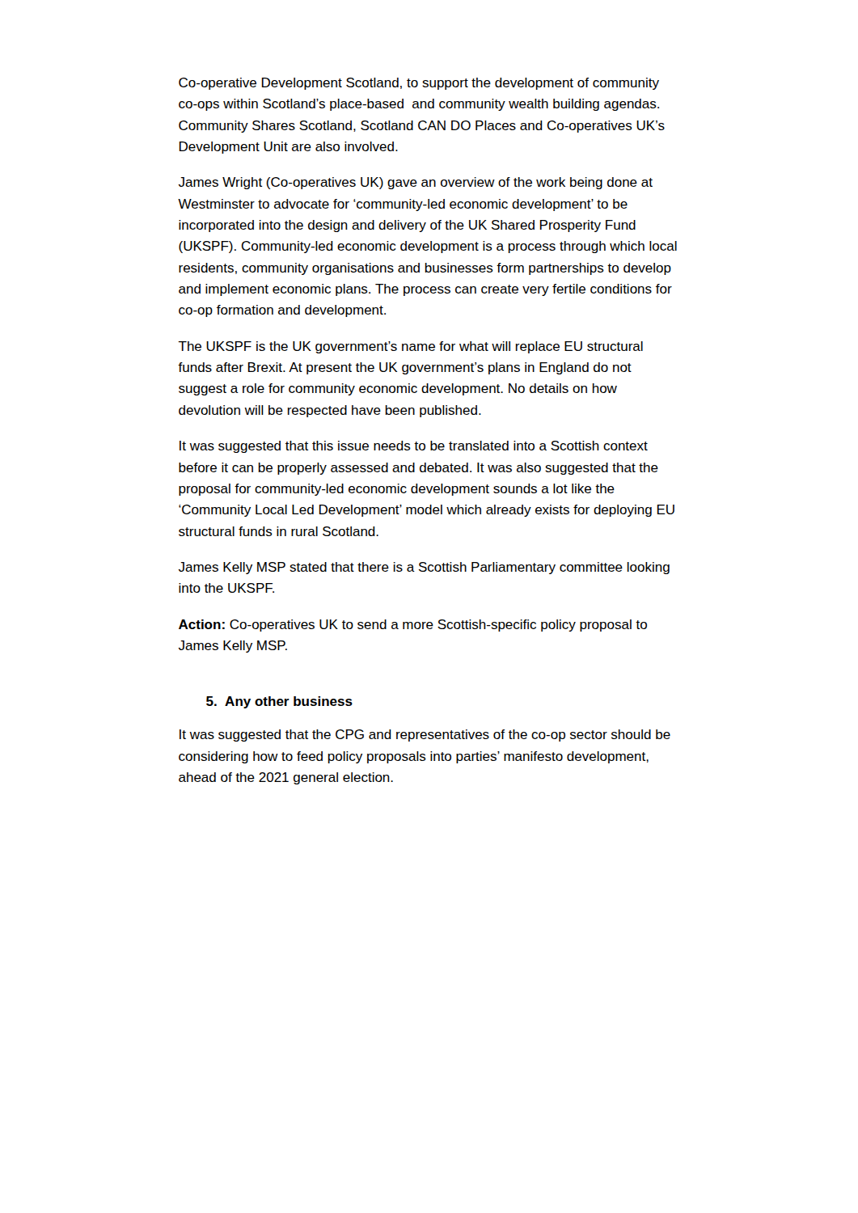Co-operative Development Scotland, to support the development of community co-ops within Scotland’s place-based and community wealth building agendas. Community Shares Scotland, Scotland CAN DO Places and Co-operatives UK’s Development Unit are also involved.
James Wright (Co-operatives UK) gave an overview of the work being done at Westminster to advocate for ‘community-led economic development’ to be incorporated into the design and delivery of the UK Shared Prosperity Fund (UKSPF). Community-led economic development is a process through which local residents, community organisations and businesses form partnerships to develop and implement economic plans. The process can create very fertile conditions for co-op formation and development.
The UKSPF is the UK government’s name for what will replace EU structural funds after Brexit. At present the UK government’s plans in England do not suggest a role for community economic development. No details on how devolution will be respected have been published.
It was suggested that this issue needs to be translated into a Scottish context before it can be properly assessed and debated. It was also suggested that the proposal for community-led economic development sounds a lot like the ‘Community Local Led Development’ model which already exists for deploying EU structural funds in rural Scotland.
James Kelly MSP stated that there is a Scottish Parliamentary committee looking into the UKSPF.
Action: Co-operatives UK to send a more Scottish-specific policy proposal to James Kelly MSP.
5. Any other business
It was suggested that the CPG and representatives of the co-op sector should be considering how to feed policy proposals into parties’ manifesto development, ahead of the 2021 general election.